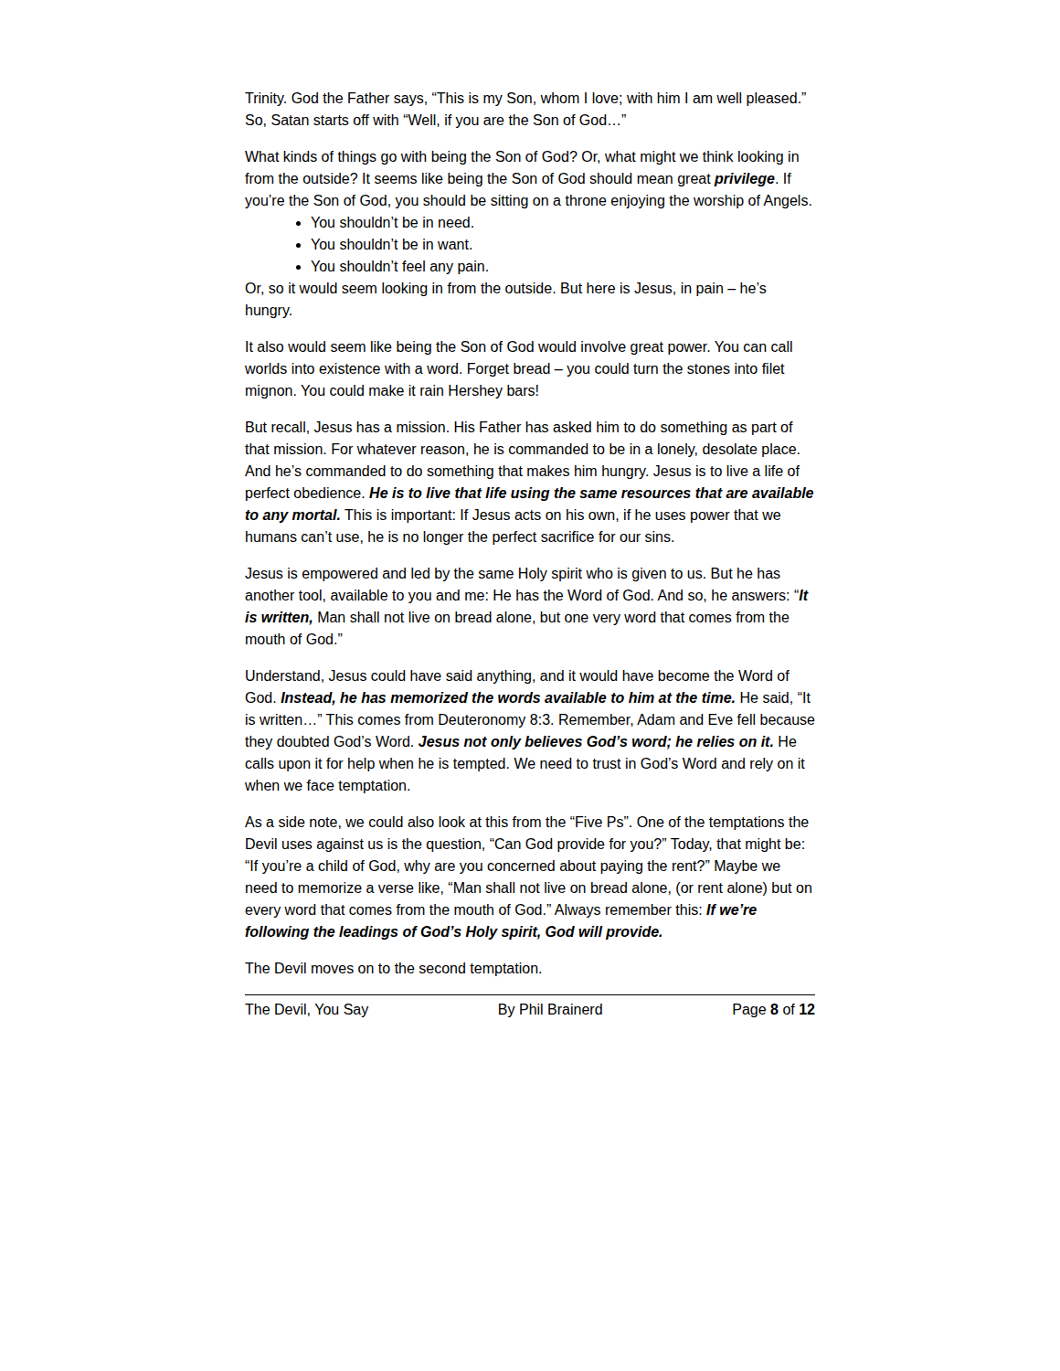Trinity. God the Father says, “This is my Son, whom I love; with him I am well pleased.” So, Satan starts off with “Well, if you are the Son of God…”
What kinds of things go with being the Son of God? Or, what might we think looking in from the outside? It seems like being the Son of God should mean great privilege. If you’re the Son of God, you should be sitting on a throne enjoying the worship of Angels.
You shouldn’t be in need.
You shouldn’t be in want.
You shouldn’t feel any pain.
Or, so it would seem looking in from the outside. But here is Jesus, in pain – he’s hungry.
It also would seem like being the Son of God would involve great power. You can call worlds into existence with a word. Forget bread – you could turn the stones into filet mignon. You could make it rain Hershey bars!
But recall, Jesus has a mission. His Father has asked him to do something as part of that mission. For whatever reason, he is commanded to be in a lonely, desolate place. And he’s commanded to do something that makes him hungry. Jesus is to live a life of perfect obedience. He is to live that life using the same resources that are available to any mortal. This is important: If Jesus acts on his own, if he uses power that we humans can’t use, he is no longer the perfect sacrifice for our sins.
Jesus is empowered and led by the same Holy spirit who is given to us. But he has another tool, available to you and me: He has the Word of God. And so, he answers: “It is written, Man shall not live on bread alone, but one very word that comes from the mouth of God.”
Understand, Jesus could have said anything, and it would have become the Word of God. Instead, he has memorized the words available to him at the time. He said, “It is written…” This comes from Deuteronomy 8:3. Remember, Adam and Eve fell because they doubted God’s Word. Jesus not only believes God’s word; he relies on it. He calls upon it for help when he is tempted. We need to trust in God’s Word and rely on it when we face temptation.
As a side note, we could also look at this from the “Five Ps”. One of the temptations the Devil uses against us is the question, “Can God provide for you?” Today, that might be: “If you’re a child of God, why are you concerned about paying the rent?” Maybe we need to memorize a verse like, “Man shall not live on bread alone, (or rent alone) but on every word that comes from the mouth of God.” Always remember this: If we’re following the leadings of God’s Holy spirit, God will provide.
The Devil moves on to the second temptation.
The Devil, You Say By Phil Brainerd Page 8 of 12